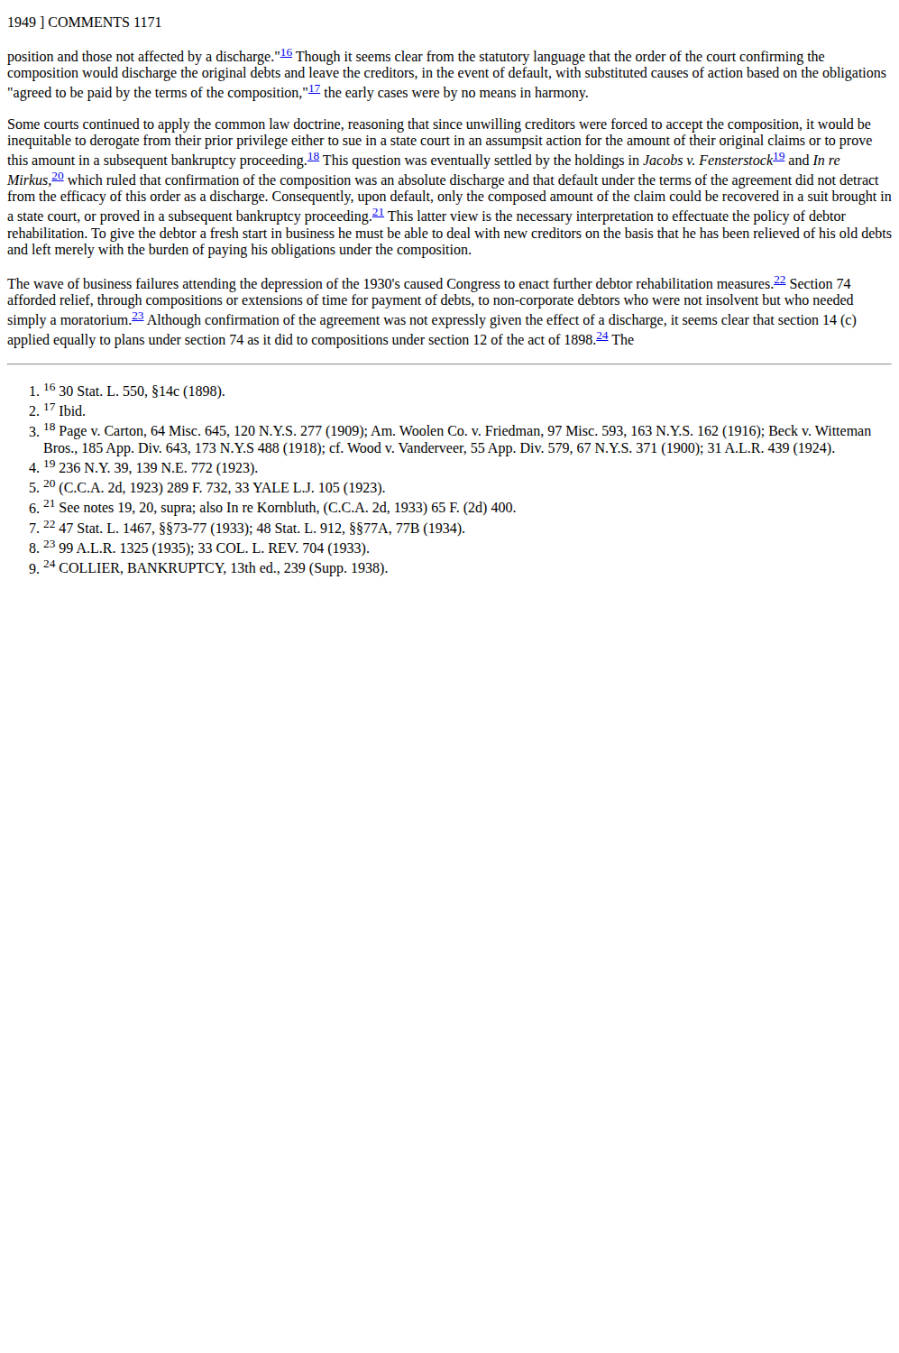1949 ] COMMENTS 1171
position and those not affected by a discharge."16 Though it seems clear from the statutory language that the order of the court confirming the composition would discharge the original debts and leave the creditors, in the event of default, with substituted causes of action based on the obligations "agreed to be paid by the terms of the composition,"17 the early cases were by no means in harmony.
Some courts continued to apply the common law doctrine, reasoning that since unwilling creditors were forced to accept the composition, it would be inequitable to derogate from their prior privilege either to sue in a state court in an assumpsit action for the amount of their original claims or to prove this amount in a subsequent bankruptcy proceeding.18 This question was eventually settled by the holdings in Jacobs v. Fensterstock19 and In re Mirkus,20 which ruled that confirmation of the composition was an absolute discharge and that default under the terms of the agreement did not detract from the efficacy of this order as a discharge. Consequently, upon default, only the composed amount of the claim could be recovered in a suit brought in a state court, or proved in a subsequent bankruptcy proceeding.21 This latter view is the necessary interpretation to effectuate the policy of debtor rehabilitation. To give the debtor a fresh start in business he must be able to deal with new creditors on the basis that he has been relieved of his old debts and left merely with the burden of paying his obligations under the composition.
The wave of business failures attending the depression of the 1930's caused Congress to enact further debtor rehabilitation measures.22 Section 74 afforded relief, through compositions or extensions of time for payment of debts, to non-corporate debtors who were not insolvent but who needed simply a moratorium.23 Although confirmation of the agreement was not expressly given the effect of a discharge, it seems clear that section 14 (c) applied equally to plans under section 74 as it did to compositions under section 12 of the act of 1898.24 The
16 30 Stat. L. 550, §14c (1898).
17 Ibid.
18 Page v. Carton, 64 Misc. 645, 120 N.Y.S. 277 (1909); Am. Woolen Co. v. Friedman, 97 Misc. 593, 163 N.Y.S. 162 (1916); Beck v. Witteman Bros., 185 App. Div. 643, 173 N.Y.S 488 (1918); cf. Wood v. Vanderveer, 55 App. Div. 579, 67 N.Y.S. 371 (1900); 31 A.L.R. 439 (1924).
19 236 N.Y. 39, 139 N.E. 772 (1923).
20 (C.C.A. 2d, 1923) 289 F. 732, 33 YALE L.J. 105 (1923).
21 See notes 19, 20, supra; also In re Kornbluth, (C.C.A. 2d, 1933) 65 F. (2d) 400.
22 47 Stat. L. 1467, §§73-77 (1933); 48 Stat. L. 912, §§77A, 77B (1934).
23 99 A.L.R. 1325 (1935); 33 COL. L. REV. 704 (1933).
24 COLLIER, BANKRUPTCY, 13th ed., 239 (Supp. 1938).